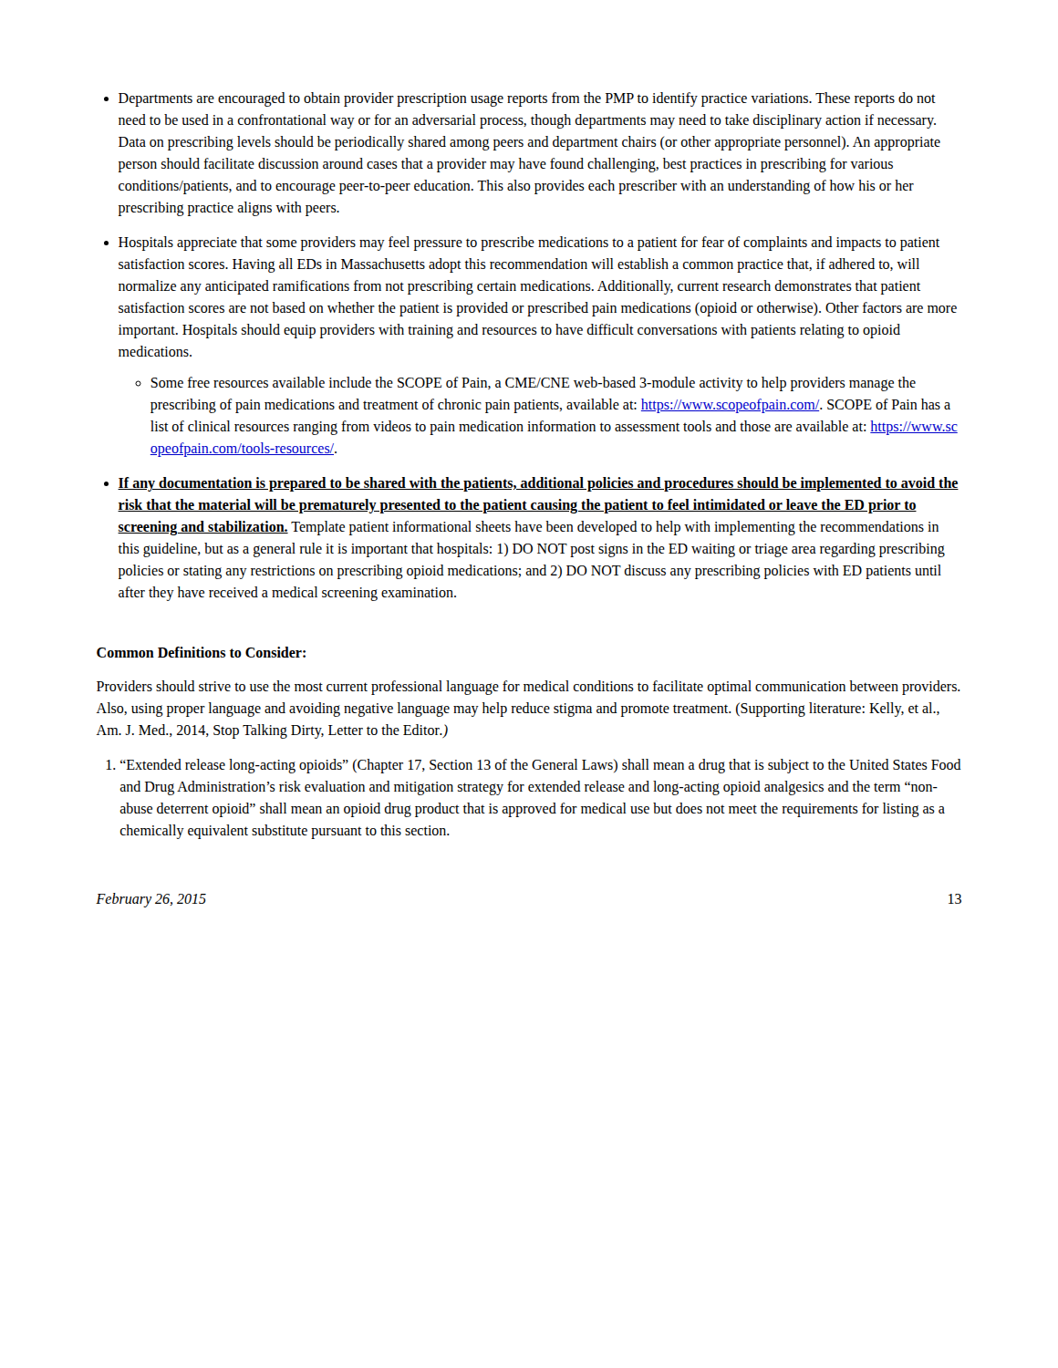Departments are encouraged to obtain provider prescription usage reports from the PMP to identify practice variations. These reports do not need to be used in a confrontational way or for an adversarial process, though departments may need to take disciplinary action if necessary. Data on prescribing levels should be periodically shared among peers and department chairs (or other appropriate personnel). An appropriate person should facilitate discussion around cases that a provider may have found challenging, best practices in prescribing for various conditions/patients, and to encourage peer-to-peer education. This also provides each prescriber with an understanding of how his or her prescribing practice aligns with peers.
Hospitals appreciate that some providers may feel pressure to prescribe medications to a patient for fear of complaints and impacts to patient satisfaction scores. Having all EDs in Massachusetts adopt this recommendation will establish a common practice that, if adhered to, will normalize any anticipated ramifications from not prescribing certain medications. Additionally, current research demonstrates that patient satisfaction scores are not based on whether the patient is provided or prescribed pain medications (opioid or otherwise). Other factors are more important. Hospitals should equip providers with training and resources to have difficult conversations with patients relating to opioid medications.
Some free resources available include the SCOPE of Pain, a CME/CNE web-based 3-module activity to help providers manage the prescribing of pain medications and treatment of chronic pain patients, available at: https://www.scopeofpain.com/. SCOPE of Pain has a list of clinical resources ranging from videos to pain medication information to assessment tools and those are available at: https://www.scopeofpain.com/tools-resources/.
If any documentation is prepared to be shared with the patients, additional policies and procedures should be implemented to avoid the risk that the material will be prematurely presented to the patient causing the patient to feel intimidated or leave the ED prior to screening and stabilization. Template patient informational sheets have been developed to help with implementing the recommendations in this guideline, but as a general rule it is important that hospitals: 1) DO NOT post signs in the ED waiting or triage area regarding prescribing policies or stating any restrictions on prescribing opioid medications; and 2) DO NOT discuss any prescribing policies with ED patients until after they have received a medical screening examination.
Common Definitions to Consider:
Providers should strive to use the most current professional language for medical conditions to facilitate optimal communication between providers. Also, using proper language and avoiding negative language may help reduce stigma and promote treatment. (Supporting literature: Kelly, et al., Am. J. Med., 2014, Stop Talking Dirty, Letter to the Editor.)
“Extended release long-acting opioids” (Chapter 17, Section 13 of the General Laws) shall mean a drug that is subject to the United States Food and Drug Administration’s risk evaluation and mitigation strategy for extended release and long-acting opioid analgesics and the term “non-abuse deterrent opioid” shall mean an opioid drug product that is approved for medical use but does not meet the requirements for listing as a chemically equivalent substitute pursuant to this section.
February 26, 2015 13